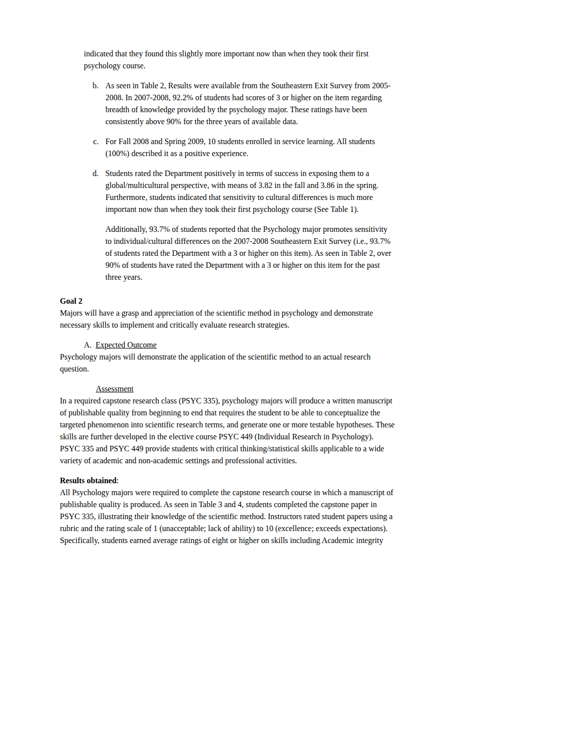indicated that they found this slightly more important now than when they took their first psychology course.
As seen in Table 2, Results were available from the Southeastern Exit Survey from 2005-2008. In 2007-2008, 92.2% of students had scores of 3 or higher on the item regarding breadth of knowledge provided by the psychology major. These ratings have been consistently above 90% for the three years of available data.
For Fall 2008 and Spring 2009, 10 students enrolled in service learning. All students (100%) described it as a positive experience.
Students rated the Department positively in terms of success in exposing them to a global/multicultural perspective, with means of 3.82 in the fall and 3.86 in the spring. Furthermore, students indicated that sensitivity to cultural differences is much more important now than when they took their first psychology course (See Table 1).
Additionally, 93.7% of students reported that the Psychology major promotes sensitivity to individual/cultural differences on the 2007-2008 Southeastern Exit Survey (i.e., 93.7% of students rated the Department with a 3 or higher on this item). As seen in Table 2, over 90% of students have rated the Department with a 3 or higher on this item for the past three years.
Goal 2
Majors will have a grasp and appreciation of the scientific method in psychology and demonstrate necessary skills to implement and critically evaluate research strategies.
A. Expected Outcome
Psychology majors will demonstrate the application of the scientific method to an actual research question.
Assessment
In a required capstone research class (PSYC 335), psychology majors will produce a written manuscript of publishable quality from beginning to end that requires the student to be able to conceptualize the targeted phenomenon into scientific research terms, and generate one or more testable hypotheses. These skills are further developed in the elective course PSYC 449 (Individual Research in Psychology). PSYC 335 and PSYC 449 provide students with critical thinking/statistical skills applicable to a wide variety of academic and non-academic settings and professional activities.
Results obtained
:
All Psychology majors were required to complete the capstone research course in which a manuscript of publishable quality is produced. As seen in Table 3 and 4, students completed the capstone paper in PSYC 335, illustrating their knowledge of the scientific method. Instructors rated student papers using a rubric and the rating scale of 1 (unacceptable; lack of ability) to 10 (excellence; exceeds expectations). Specifically, students earned average ratings of eight or higher on skills including Academic integrity